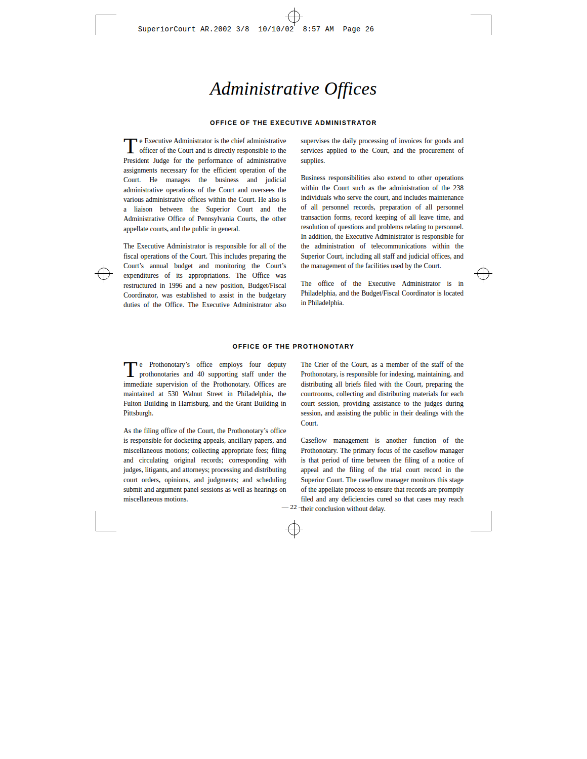SuperiorCourt AR.2002 3/8 10/10/02 8:57 AM Page 26
Administrative Offices
Office of the Executive Administrator
The Executive Administrator is the chief administrative officer of the Court and is directly responsible to the President Judge for the performance of administrative assignments necessary for the efficient operation of the Court. He manages the business and judicial administrative operations of the Court and oversees the various administrative offices within the Court. He also is a liaison between the Superior Court and the Administrative Office of Pennsylvania Courts, the other appellate courts, and the public in general.
The Executive Administrator is responsible for all of the fiscal operations of the Court. This includes preparing the Court’s annual budget and monitoring the Court’s expenditures of its appropriations. The Office was restructured in 1996 and a new position, Budget/Fiscal Coordinator, was established to assist in the budgetary duties of the Office. The Executive Administrator also supervises the daily processing of invoices for goods and services applied to the Court, and the procurement of supplies.
Business responsibilities also extend to other operations within the Court such as the administration of the 238 individuals who serve the court, and includes maintenance of all personnel records, preparation of all personnel transaction forms, record keeping of all leave time, and resolution of questions and problems relating to personnel. In addition, the Executive Administrator is responsible for the administration of telecommunications within the Superior Court, including all staff and judicial offices, and the management of the facilities used by the Court.
The office of the Executive Administrator is in Philadelphia, and the Budget/Fiscal Coordinator is located in Philadelphia.
Office of the Prothonotary
The Prothonotary’s office employs four deputy prothonotaries and 40 supporting staff under the immediate supervision of the Prothonotary. Offices are maintained at 530 Walnut Street in Philadelphia, the Fulton Building in Harrisburg, and the Grant Building in Pittsburgh.
As the filing office of the Court, the Prothonotary’s office is responsible for docketing appeals, ancillary papers, and miscellaneous motions; collecting appropriate fees; filing and circulating original records; corresponding with judges, litigants, and attorneys; processing and distributing court orders, opinions, and judgments; and scheduling submit and argument panel sessions as well as hearings on miscellaneous motions.
The Crier of the Court, as a member of the staff of the Prothonotary, is responsible for indexing, maintaining, and distributing all briefs filed with the Court, preparing the courtrooms, collecting and distributing materials for each court session, providing assistance to the judges during session, and assisting the public in their dealings with the Court.
Caseflow management is another function of the Prothonotary. The primary focus of the caseflow manager is that period of time between the filing of a notice of appeal and the filing of the trial court record in the Superior Court. The caseflow manager monitors this stage of the appellate process to ensure that records are promptly filed and any deficiencies cured so that cases may reach their conclusion without delay.
— 22 —